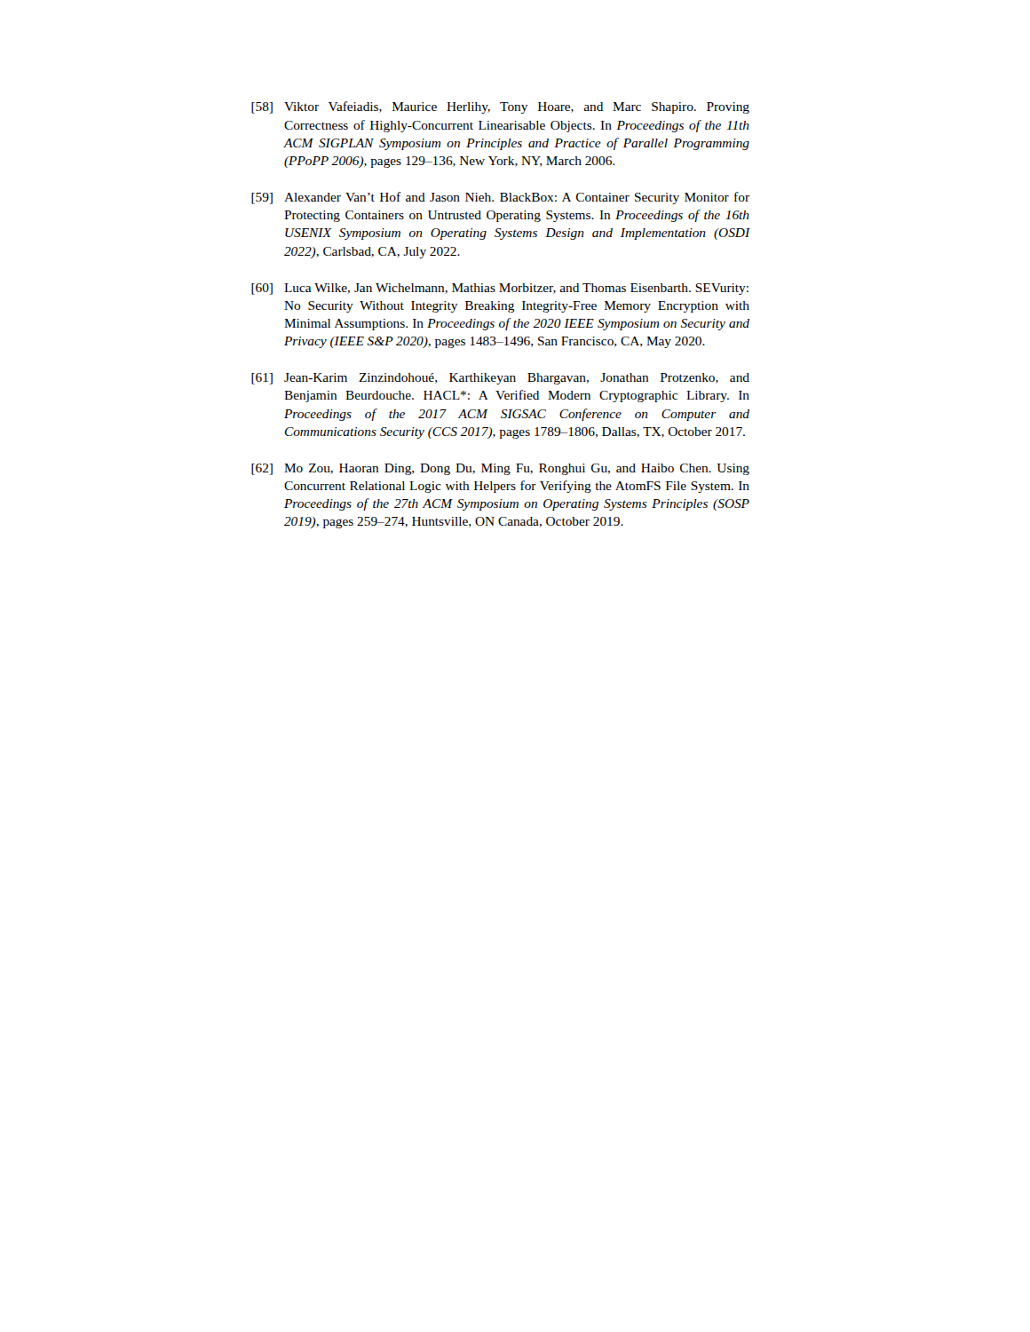[58] Viktor Vafeiadis, Maurice Herlihy, Tony Hoare, and Marc Shapiro. Proving Correctness of Highly-Concurrent Linearisable Objects. In Proceedings of the 11th ACM SIGPLAN Symposium on Principles and Practice of Parallel Programming (PPoPP 2006), pages 129–136, New York, NY, March 2006.
[59] Alexander Van’t Hof and Jason Nieh. BlackBox: A Container Security Monitor for Protecting Containers on Untrusted Operating Systems. In Proceedings of the 16th USENIX Symposium on Operating Systems Design and Implementation (OSDI 2022), Carlsbad, CA, July 2022.
[60] Luca Wilke, Jan Wichelmann, Mathias Morbitzer, and Thomas Eisenbarth. SEVurity: No Security Without Integrity Breaking Integrity-Free Memory Encryption with Minimal Assumptions. In Proceedings of the 2020 IEEE Symposium on Security and Privacy (IEEE S&P 2020), pages 1483–1496, San Francisco, CA, May 2020.
[61] Jean-Karim Zinzindohoué, Karthikeyan Bhargavan, Jonathan Protzenko, and Benjamin Beurdouche. HACL*: A Verified Modern Cryptographic Library. In Proceedings of the 2017 ACM SIGSAC Conference on Computer and Communications Security (CCS 2017), pages 1789–1806, Dallas, TX, October 2017.
[62] Mo Zou, Haoran Ding, Dong Du, Ming Fu, Ronghui Gu, and Haibo Chen. Using Concurrent Relational Logic with Helpers for Verifying the AtomFS File System. In Proceedings of the 27th ACM Symposium on Operating Systems Principles (SOSP 2019), pages 259–274, Huntsville, ON Canada, October 2019.